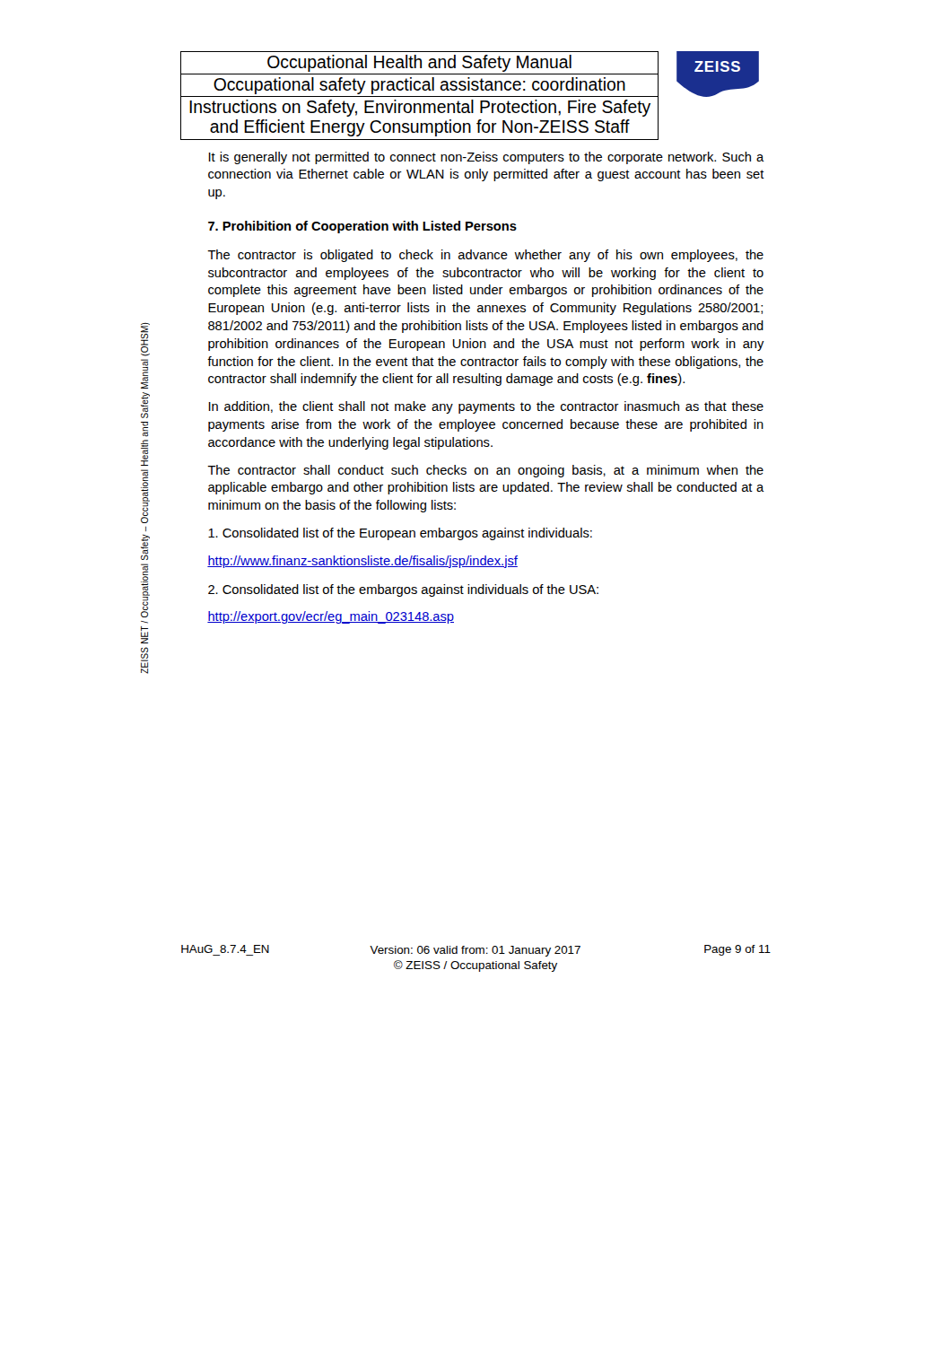| Occupational Health and Safety Manual |
| Occupational safety practical assistance: coordination |
| Instructions on Safety, Environmental Protection, Fire Safety and Efficient Energy Consumption for Non-ZEISS Staff |
ZEISS
ZEISS NET / Occupational Safety – Occupational Health and Safety Manual (OHSM)
It is generally not permitted to connect non-Zeiss computers to the corporate network. Such a connection via Ethernet cable or WLAN is only permitted after a guest account has been set up.
7. Prohibition of Cooperation with Listed Persons
The contractor is obligated to check in advance whether any of his own employees, the subcontractor and employees of the subcontractor who will be working for the client to complete this agreement have been listed under embargos or prohibition ordinances of the European Union (e.g. anti-terror lists in the annexes of Community Regulations 2580/2001; 881/2002 and 753/2011) and the prohibition lists of the USA. Employees listed in embargos and prohibition ordinances of the European Union and the USA must not perform work in any function for the client. In the event that the contractor fails to comply with these obligations, the contractor shall indemnify the client for all resulting damage and costs (e.g. fines).
In addition, the client shall not make any payments to the contractor inasmuch as that these payments arise from the work of the employee concerned because these are prohibited in accordance with the underlying legal stipulations.
The contractor shall conduct such checks on an ongoing basis, at a minimum when the applicable embargo and other prohibition lists are updated. The review shall be conducted at a minimum on the basis of the following lists:
1. Consolidated list of the European embargos against individuals:
http://www.finanz-sanktionsliste.de/fisalis/jsp/index.jsf
2. Consolidated list of the embargos against individuals of the USA:
http://export.gov/ecr/eg_main_023148.asp
| HAuG_8.7.4_EN | Version: 06 valid from: 01 January 2017 © ZEISS / Occupational Safety | Page 9 of 11 |